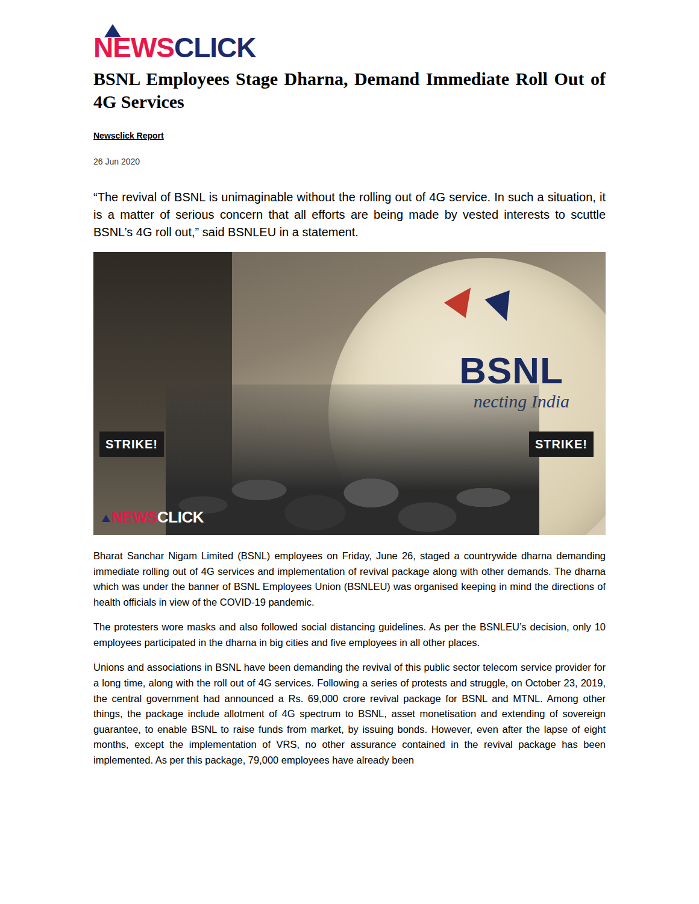NEWS CLICK
BSNL Employees Stage Dharna, Demand Immediate Roll Out of 4G Services
Newsclick Report
26 Jun 2020
“The revival of BSNL is unimaginable without the rolling out of 4G service. In such a situation, it is a matter of serious concern that all efforts are being made by vested interests to scuttle BSNL’s 4G roll out,” said BSNLEU in a statement.
BSNL
necting India
STRIKE!
STRIKE!
NEWS CLICK
Bharat Sanchar Nigam Limited (BSNL) employees on Friday, June 26, staged a countrywide dharna demanding immediate rolling out of 4G services and implementation of revival package along with other demands. The dharna which was under the banner of BSNL Employees Union (BSNLEU) was organised keeping in mind the directions of health officials in view of the COVID-19 pandemic.
The protesters wore masks and also followed social distancing guidelines. As per the BSNLEU’s decision, only 10 employees participated in the dharna in big cities and five employees in all other places.
Unions and associations in BSNL have been demanding the revival of this public sector telecom service provider for a long time, along with the roll out of 4G services. Following a series of protests and struggle, on October 23, 2019, the central government had announced a Rs. 69,000 crore revival package for BSNL and MTNL. Among other things, the package include allotment of 4G spectrum to BSNL, asset monetisation and extending of sovereign guarantee, to enable BSNL to raise funds from market, by issuing bonds. However, even after the lapse of eight months, except the implementation of VRS, no other assurance contained in the revival package has been implemented. As per this package, 79,000 employees have already been